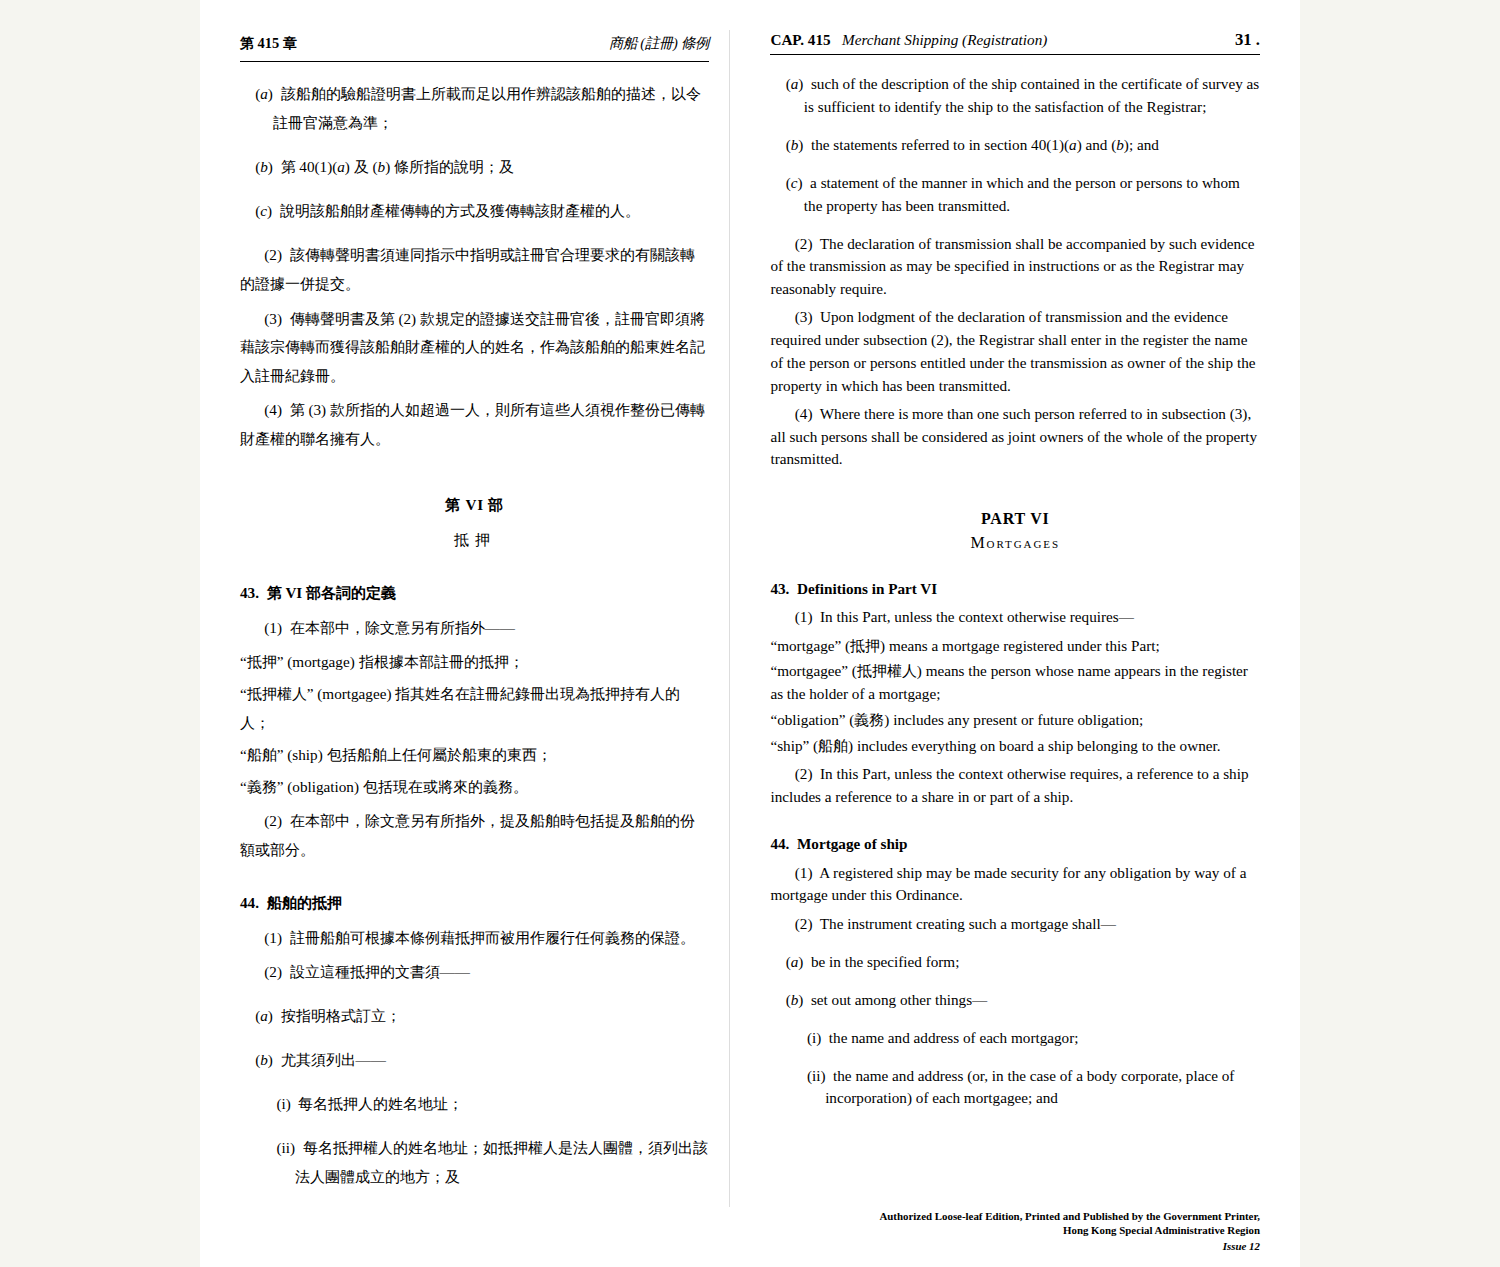第 415 章 商船 (註冊) 條例
(a) 該船舶的驗船證明書上所載而足以用作辨認該船舶的描述，以令註冊官滿意為準；
(b) 第 40(1)(a) 及 (b) 條所指的說明；及
(c) 說明該船舶財產權傳轉的方式及獲傳轉該財產權的人。
(2) 該傳轉聲明書須連同指示中指明或註冊官合理要求的有關該轉的證據一併提交。
(3) 傳轉聲明書及第 (2) 款規定的證據送交註冊官後，註冊官即須將藉該宗傳轉而獲得該船舶財產權的人的姓名，作為該船舶的船東姓名記入註冊紀錄冊。
(4) 第 (3) 款所指的人如超過一人，則所有這些人須視作整份已傳轉財產權的聯名擁有人。
第 VI 部
抵押
43. 第 VI 部各詞的定義
(1) 在本部中，除文意另有所指外——
“抵押” (mortgage) 指根據本部註冊的抵押；
“抵押權人” (mortgagee) 指其姓名在註冊紀錄冊出現為抵押持有人的人；
“船舶” (ship) 包括船舶上任何屬於船東的東西；
“義務” (obligation) 包括現在或將來的義務。
(2) 在本部中，除文意另有所指外，提及船舶時包括提及船舶的份額或部分。
44. 船舶的抵押
(1) 註冊船舶可根據本條例藉抵押而被用作履行任何義務的保證。
(2) 設立這種抵押的文書須——
(a) 按指明格式訂立；
(b) 尤其須列出——
(i) 每名抵押人的姓名地址；
(ii) 每名抵押權人的姓名地址；如抵押權人是法人團體，須列出該法人團體成立的地方；及
CAP. 415 Merchant Shipping (Registration) 31 .
(a) such of the description of the ship contained in the certificate of survey as is sufficient to identify the ship to the satisfaction of the Registrar;
(b) the statements referred to in section 40(1)(a) and (b); and
(c) a statement of the manner in which and the person or persons to whom the property has been transmitted.
(2) The declaration of transmission shall be accompanied by such evidence of the transmission as may be specified in instructions or as the Registrar may reasonably require.
(3) Upon lodgment of the declaration of transmission and the evidence required under subsection (2), the Registrar shall enter in the register the name of the person or persons entitled under the transmission as owner of the ship the property in which has been transmitted.
(4) Where there is more than one such person referred to in subsection (3), all such persons shall be considered as joint owners of the whole of the property transmitted.
PART VI
Mortgages
43. Definitions in Part VI
(1) In this Part, unless the context otherwise requires—
“mortgage” (抵押) means a mortgage registered under this Part;
“mortgagee” (抵押權人) means the person whose name appears in the register as the holder of a mortgage;
“obligation” (義務) includes any present or future obligation;
“ship” (船舶) includes everything on board a ship belonging to the owner.
(2) In this Part, unless the context otherwise requires, a reference to a ship includes a reference to a share in or part of a ship.
44. Mortgage of ship
(1) A registered ship may be made security for any obligation by way of a mortgage under this Ordinance.
(2) The instrument creating such a mortgage shall—
(a) be in the specified form;
(b) set out among other things—
(i) the name and address of each mortgagor;
(ii) the name and address (or, in the case of a body corporate, place of incorporation) of each mortgagee; and
Authorized Loose-leaf Edition, Printed and Published by the Government Printer,
Hong Kong Special Administrative Region
Issue 12